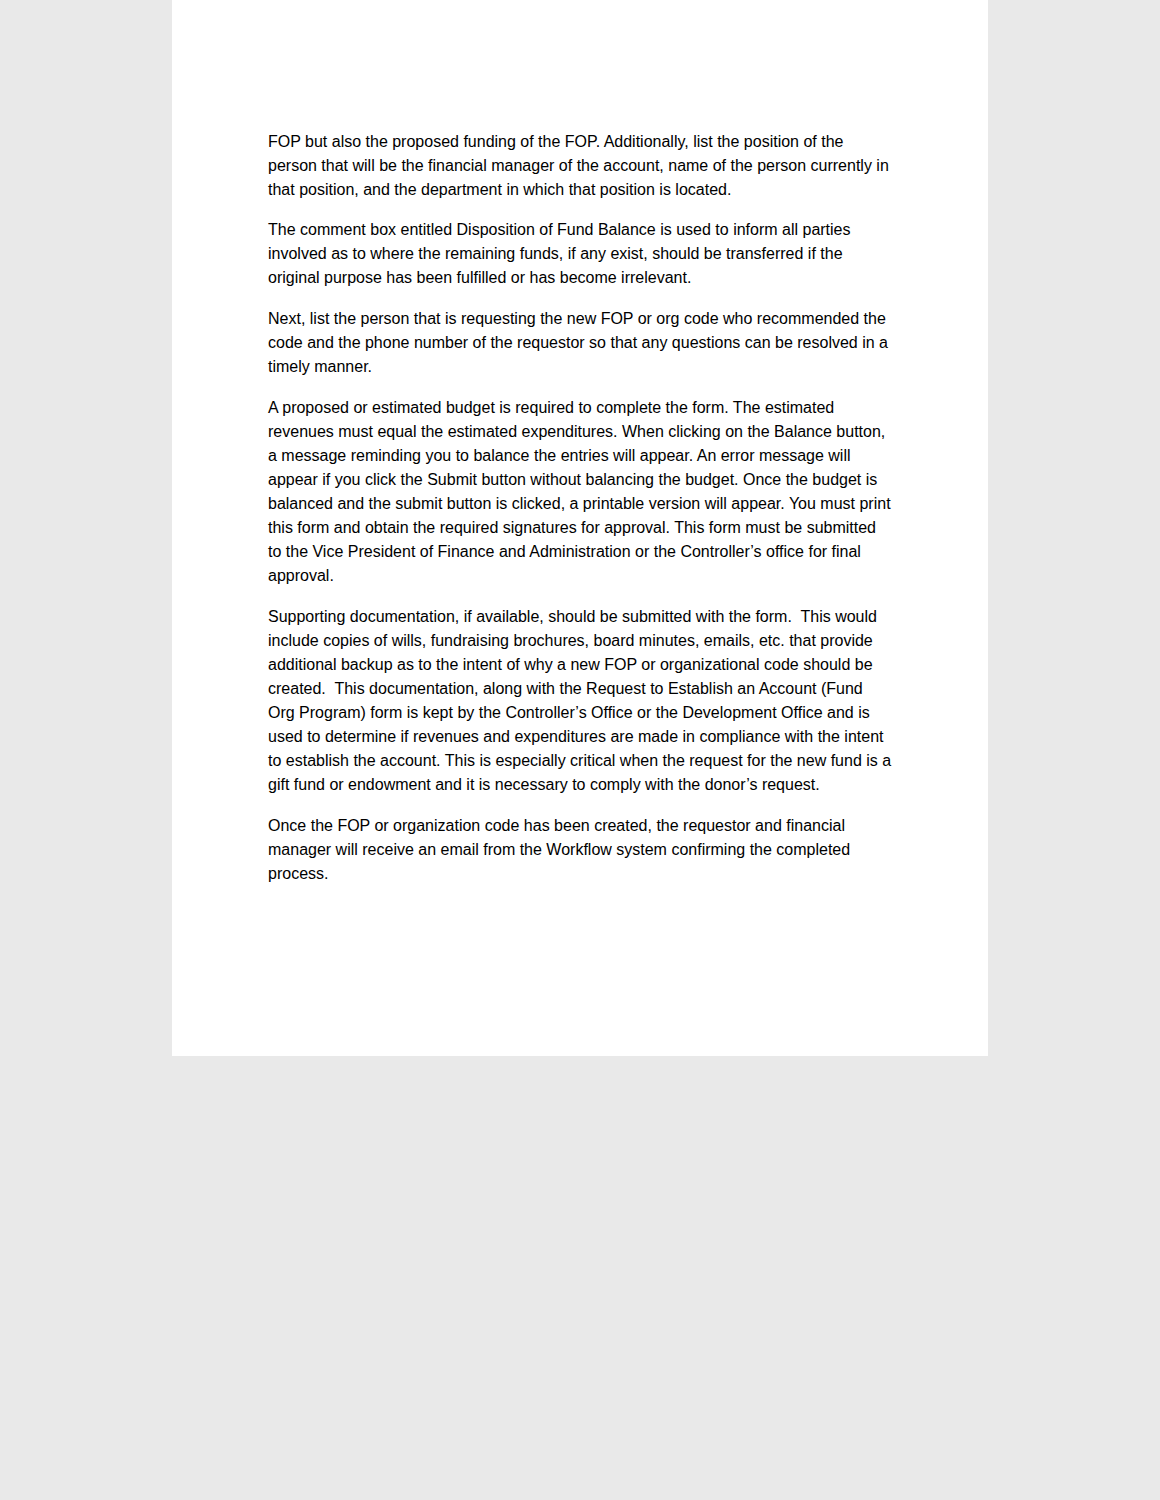FOP but also the proposed funding of the FOP. Additionally, list the position of the person that will be the financial manager of the account, name of the person currently in that position, and the department in which that position is located.
The comment box entitled Disposition of Fund Balance is used to inform all parties involved as to where the remaining funds, if any exist, should be transferred if the original purpose has been fulfilled or has become irrelevant.
Next, list the person that is requesting the new FOP or org code who recommended the code and the phone number of the requestor so that any questions can be resolved in a timely manner.
A proposed or estimated budget is required to complete the form. The estimated revenues must equal the estimated expenditures. When clicking on the Balance button, a message reminding you to balance the entries will appear. An error message will appear if you click the Submit button without balancing the budget. Once the budget is balanced and the submit button is clicked, a printable version will appear. You must print this form and obtain the required signatures for approval. This form must be submitted to the Vice President of Finance and Administration or the Controller’s office for final approval.
Supporting documentation, if available, should be submitted with the form. This would include copies of wills, fundraising brochures, board minutes, emails, etc. that provide additional backup as to the intent of why a new FOP or organizational code should be created. This documentation, along with the Request to Establish an Account (Fund Org Program) form is kept by the Controller’s Office or the Development Office and is used to determine if revenues and expenditures are made in compliance with the intent to establish the account. This is especially critical when the request for the new fund is a gift fund or endowment and it is necessary to comply with the donor’s request.
Once the FOP or organization code has been created, the requestor and financial manager will receive an email from the Workflow system confirming the completed process.